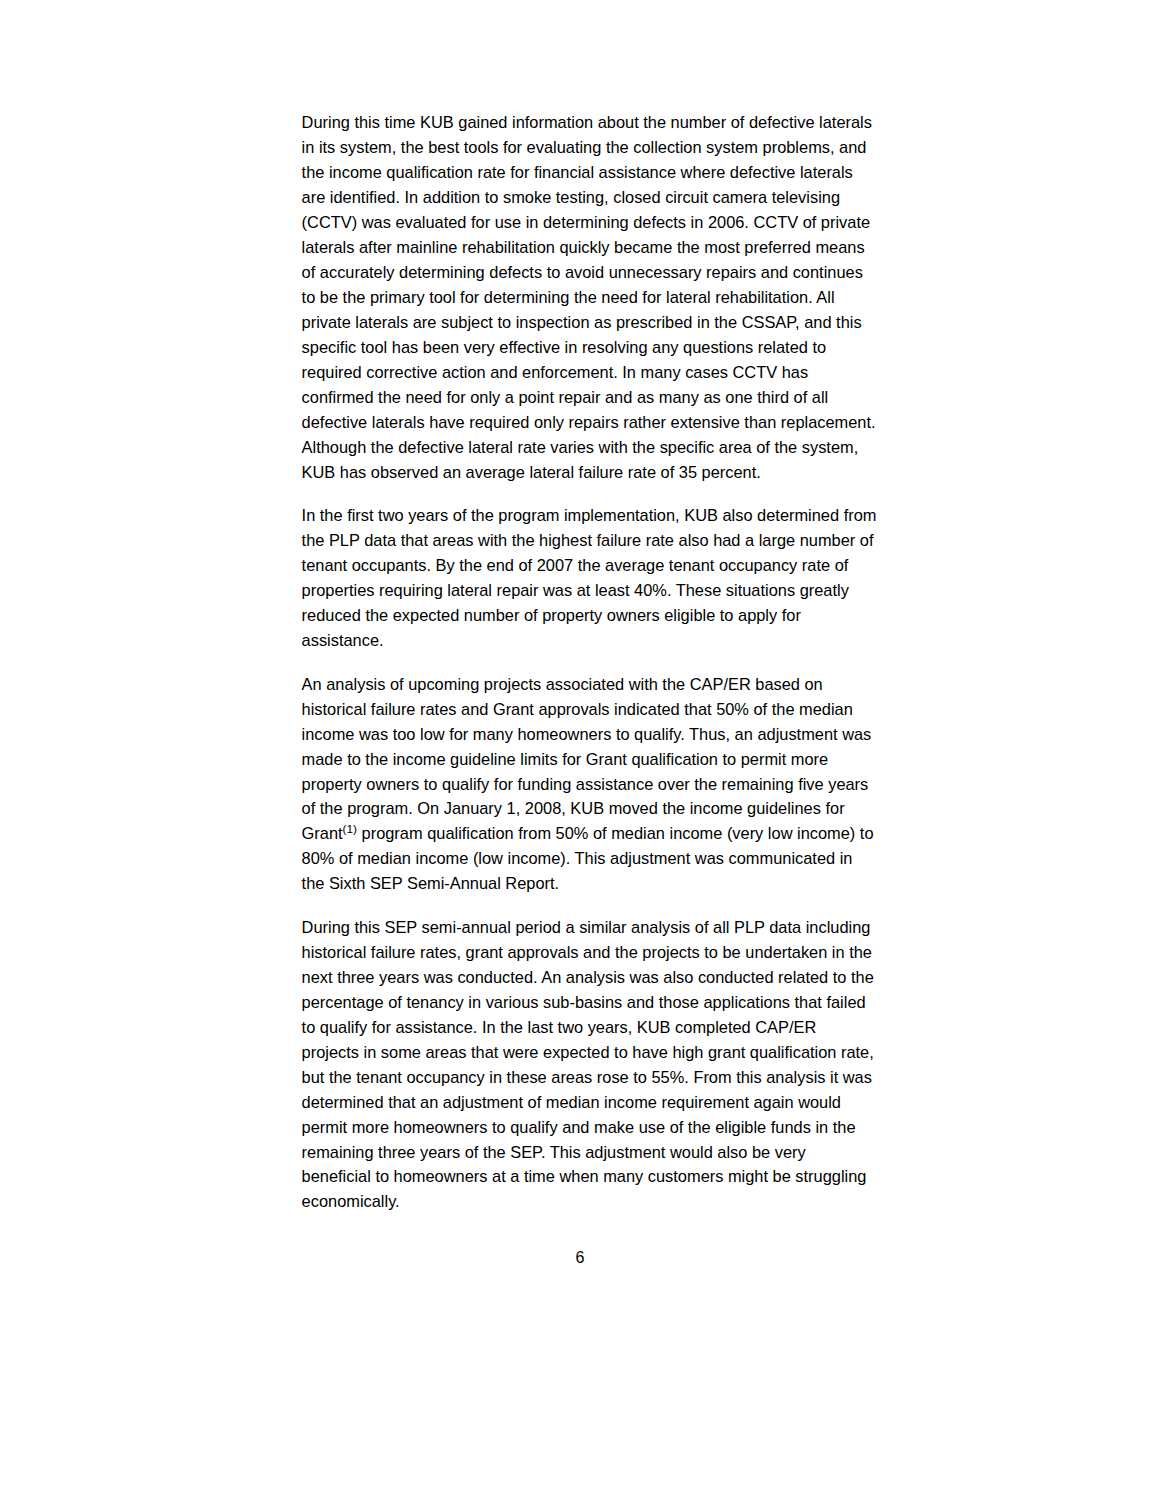During this time KUB gained information about the number of defective laterals in its system, the best tools for evaluating the collection system problems, and the income qualification rate for financial assistance where defective laterals are identified. In addition to smoke testing, closed circuit camera televising (CCTV) was evaluated for use in determining defects in 2006. CCTV of private laterals after mainline rehabilitation quickly became the most preferred means of accurately determining defects to avoid unnecessary repairs and continues to be the primary tool for determining the need for lateral rehabilitation. All private laterals are subject to inspection as prescribed in the CSSAP, and this specific tool has been very effective in resolving any questions related to required corrective action and enforcement. In many cases CCTV has confirmed the need for only a point repair and as many as one third of all defective laterals have required only repairs rather extensive than replacement. Although the defective lateral rate varies with the specific area of the system, KUB has observed an average lateral failure rate of 35 percent.
In the first two years of the program implementation, KUB also determined from the PLP data that areas with the highest failure rate also had a large number of tenant occupants. By the end of 2007 the average tenant occupancy rate of properties requiring lateral repair was at least 40%. These situations greatly reduced the expected number of property owners eligible to apply for assistance.
An analysis of upcoming projects associated with the CAP/ER based on historical failure rates and Grant approvals indicated that 50% of the median income was too low for many homeowners to qualify. Thus, an adjustment was made to the income guideline limits for Grant qualification to permit more property owners to qualify for funding assistance over the remaining five years of the program. On January 1, 2008, KUB moved the income guidelines for Grant(1) program qualification from 50% of median income (very low income) to 80% of median income (low income). This adjustment was communicated in the Sixth SEP Semi-Annual Report.
During this SEP semi-annual period a similar analysis of all PLP data including historical failure rates, grant approvals and the projects to be undertaken in the next three years was conducted. An analysis was also conducted related to the percentage of tenancy in various sub-basins and those applications that failed to qualify for assistance. In the last two years, KUB completed CAP/ER projects in some areas that were expected to have high grant qualification rate, but the tenant occupancy in these areas rose to 55%. From this analysis it was determined that an adjustment of median income requirement again would permit more homeowners to qualify and make use of the eligible funds in the remaining three years of the SEP. This adjustment would also be very beneficial to homeowners at a time when many customers might be struggling economically.
6